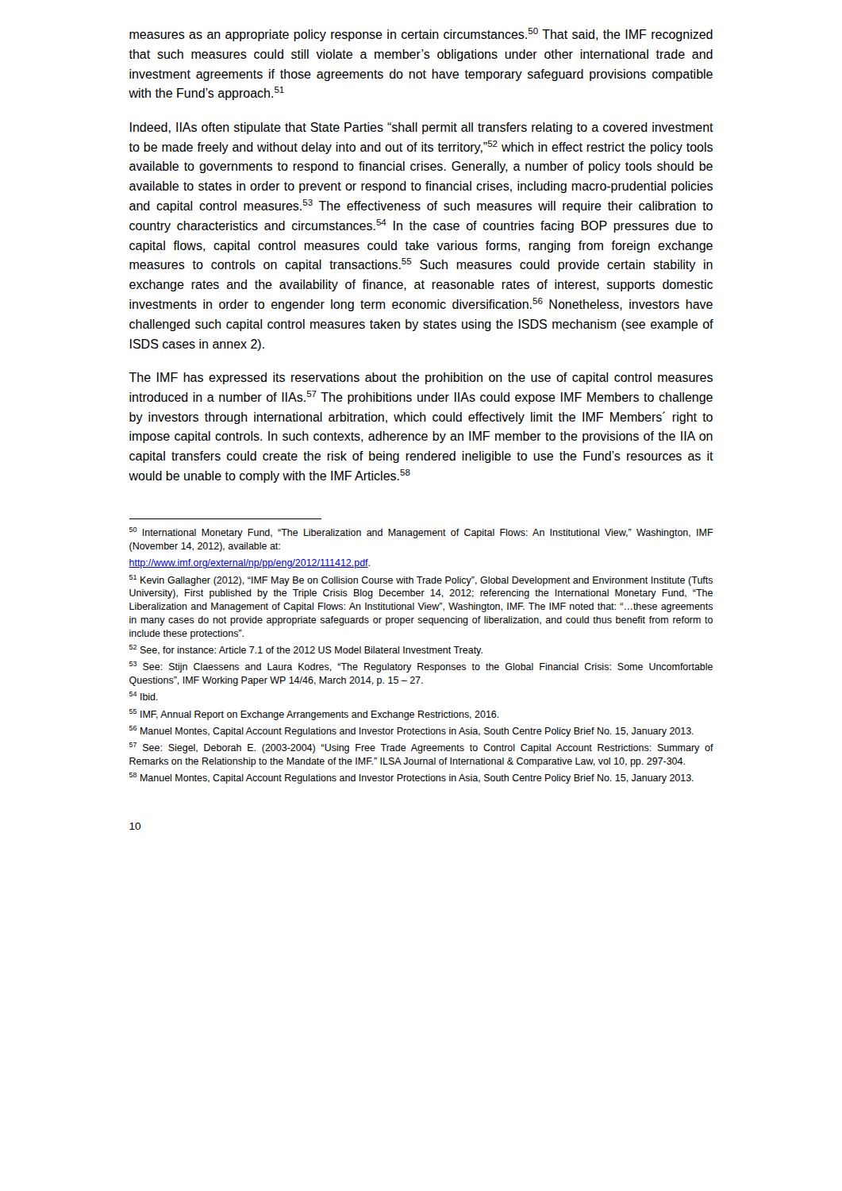measures as an appropriate policy response in certain circumstances.50 That said, the IMF recognized that such measures could still violate a member’s obligations under other international trade and investment agreements if those agreements do not have temporary safeguard provisions compatible with the Fund’s approach.51
Indeed, IIAs often stipulate that State Parties “shall permit all transfers relating to a covered investment to be made freely and without delay into and out of its territory,”52 which in effect restrict the policy tools available to governments to respond to financial crises. Generally, a number of policy tools should be available to states in order to prevent or respond to financial crises, including macro-prudential policies and capital control measures.53 The effectiveness of such measures will require their calibration to country characteristics and circumstances.54 In the case of countries facing BOP pressures due to capital flows, capital control measures could take various forms, ranging from foreign exchange measures to controls on capital transactions.55 Such measures could provide certain stability in exchange rates and the availability of finance, at reasonable rates of interest, supports domestic investments in order to engender long term economic diversification.56 Nonetheless, investors have challenged such capital control measures taken by states using the ISDS mechanism (see example of ISDS cases in annex 2).
The IMF has expressed its reservations about the prohibition on the use of capital control measures introduced in a number of IIAs.57 The prohibitions under IIAs could expose IMF Members to challenge by investors through international arbitration, which could effectively limit the IMF Members´ right to impose capital controls. In such contexts, adherence by an IMF member to the provisions of the IIA on capital transfers could create the risk of being rendered ineligible to use the Fund’s resources as it would be unable to comply with the IMF Articles.58
50 International Monetary Fund, “The Liberalization and Management of Capital Flows: An Institutional View,” Washington, IMF (November 14, 2012), available at:
http://www.imf.org/external/np/pp/eng/2012/111412.pdf.
51 Kevin Gallagher (2012), “IMF May Be on Collision Course with Trade Policy”, Global Development and Environment Institute (Tufts University), First published by the Triple Crisis Blog December 14, 2012; referencing the International Monetary Fund, “The Liberalization and Management of Capital Flows: An Institutional View”, Washington, IMF. The IMF noted that: “…these agreements in many cases do not provide appropriate safeguards or proper sequencing of liberalization, and could thus benefit from reform to include these protections”.
52 See, for instance: Article 7.1 of the 2012 US Model Bilateral Investment Treaty.
53 See: Stijn Claessens and Laura Kodres, “The Regulatory Responses to the Global Financial Crisis: Some Uncomfortable Questions”, IMF Working Paper WP 14/46, March 2014, p. 15 – 27.
54 Ibid.
55 IMF, Annual Report on Exchange Arrangements and Exchange Restrictions, 2016.
56 Manuel Montes, Capital Account Regulations and Investor Protections in Asia, South Centre Policy Brief No. 15, January 2013.
57 See: Siegel, Deborah E. (2003-2004) “Using Free Trade Agreements to Control Capital Account Restrictions: Summary of Remarks on the Relationship to the Mandate of the IMF.” ILSA Journal of International & Comparative Law, vol 10, pp. 297-304.
58 Manuel Montes, Capital Account Regulations and Investor Protections in Asia, South Centre Policy Brief No. 15, January 2013.
10